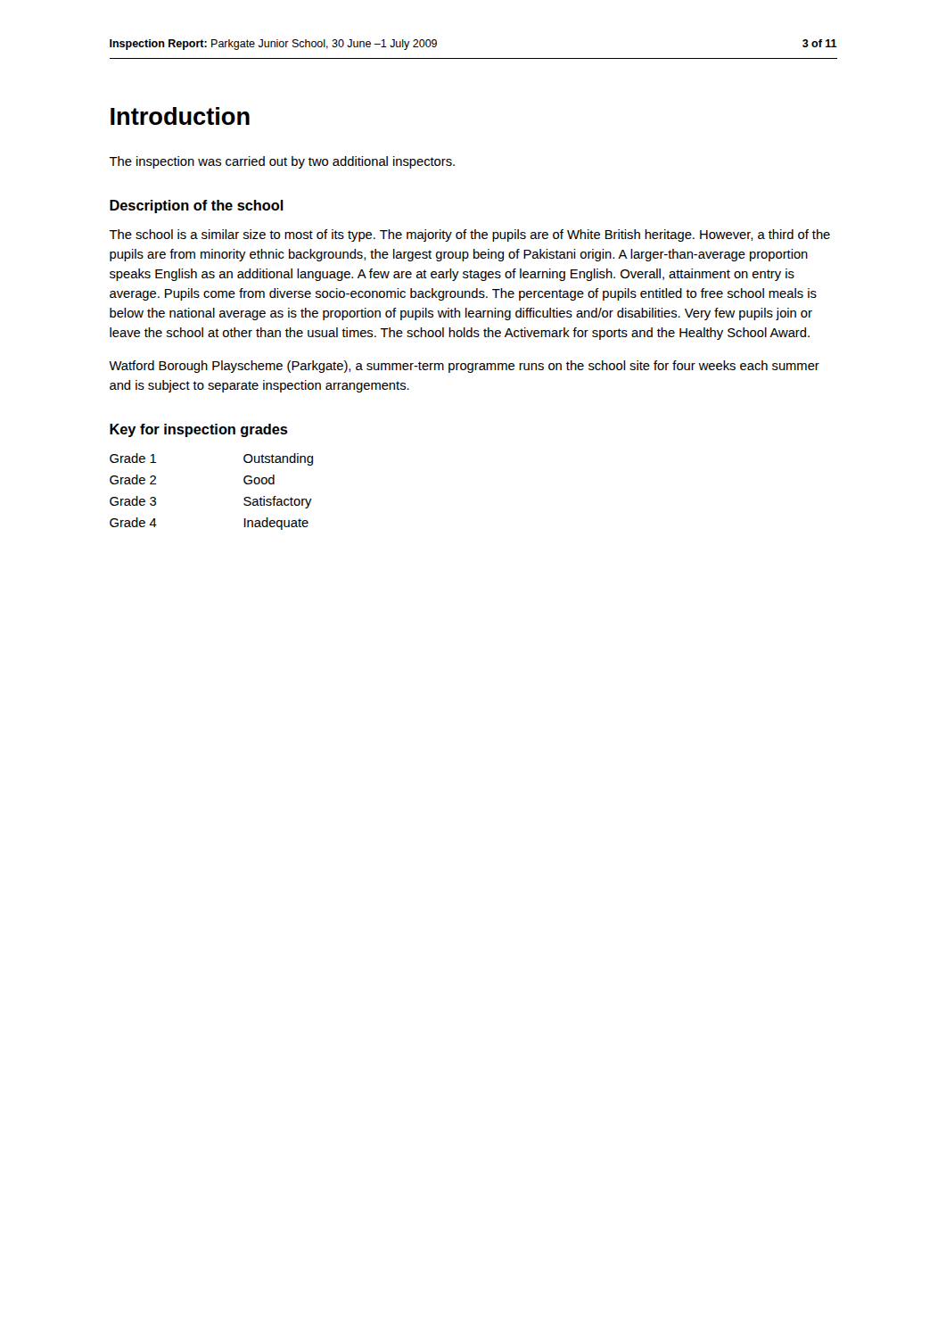Inspection Report: Parkgate Junior School, 30 June –1 July 2009 3 of 11
Introduction
The inspection was carried out by two additional inspectors.
Description of the school
The school is a similar size to most of its type. The majority of the pupils are of White British heritage. However, a third of the pupils are from minority ethnic backgrounds, the largest group being of Pakistani origin. A larger-than-average proportion speaks English as an additional language. A few are at early stages of learning English. Overall, attainment on entry is average. Pupils come from diverse socio-economic backgrounds. The percentage of pupils entitled to free school meals is below the national average as is the proportion of pupils with learning difficulties and/or disabilities. Very few pupils join or leave the school at other than the usual times. The school holds the Activemark for sports and the Healthy School Award.
Watford Borough Playscheme (Parkgate), a summer-term programme runs on the school site for four weeks each summer and is subject to separate inspection arrangements.
Key for inspection grades
| Grade 1 | Outstanding |
| Grade 2 | Good |
| Grade 3 | Satisfactory |
| Grade 4 | Inadequate |